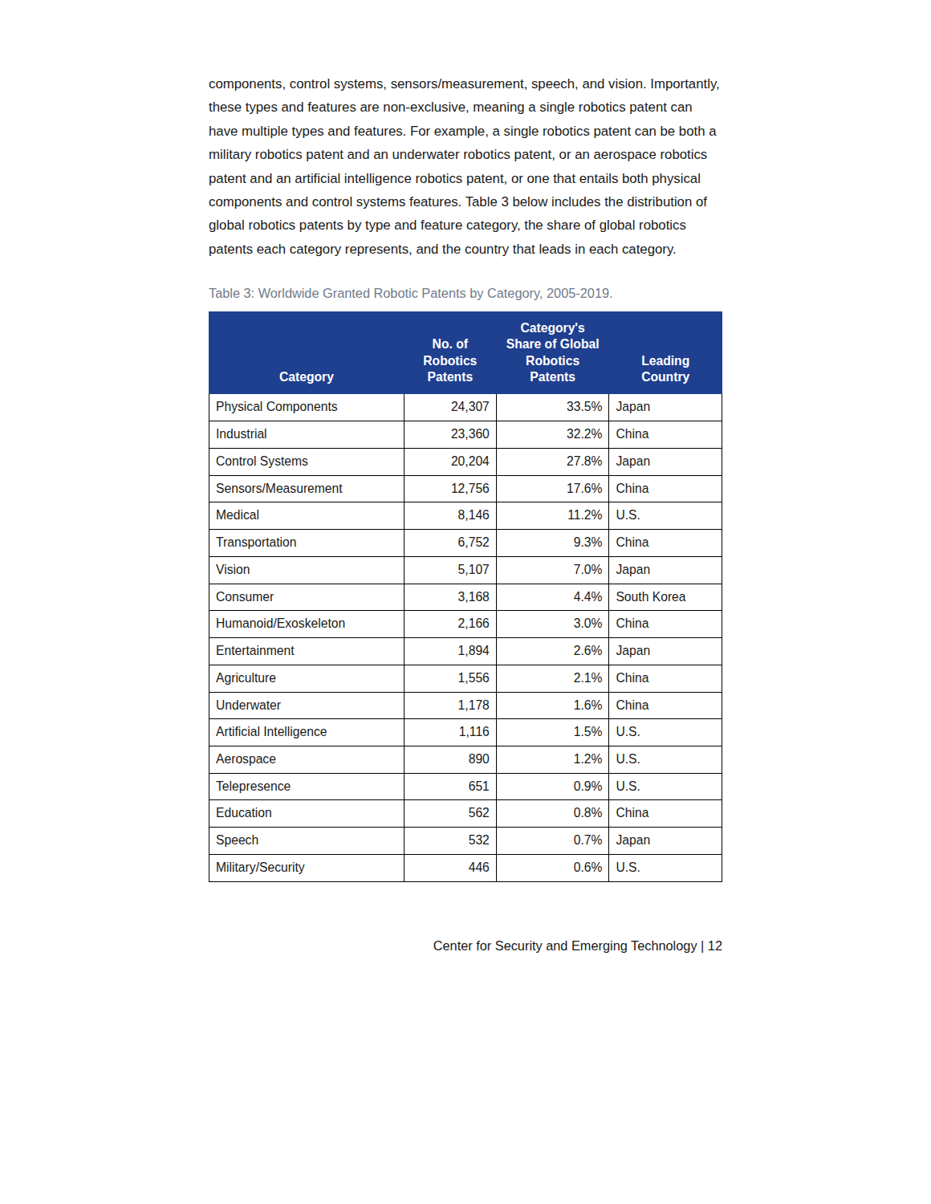components, control systems, sensors/measurement, speech, and vision. Importantly, these types and features are non-exclusive, meaning a single robotics patent can have multiple types and features. For example, a single robotics patent can be both a military robotics patent and an underwater robotics patent, or an aerospace robotics patent and an artificial intelligence robotics patent, or one that entails both physical components and control systems features. Table 3 below includes the distribution of global robotics patents by type and feature category, the share of global robotics patents each category represents, and the country that leads in each category.
Table 3: Worldwide Granted Robotic Patents by Category, 2005-2019.
| Category | No. of Robotics Patents | Category's Share of Global Robotics Patents | Leading Country |
| --- | --- | --- | --- |
| Physical Components | 24,307 | 33.5% | Japan |
| Industrial | 23,360 | 32.2% | China |
| Control Systems | 20,204 | 27.8% | Japan |
| Sensors/Measurement | 12,756 | 17.6% | China |
| Medical | 8,146 | 11.2% | U.S. |
| Transportation | 6,752 | 9.3% | China |
| Vision | 5,107 | 7.0% | Japan |
| Consumer | 3,168 | 4.4% | South Korea |
| Humanoid/Exoskeleton | 2,166 | 3.0% | China |
| Entertainment | 1,894 | 2.6% | Japan |
| Agriculture | 1,556 | 2.1% | China |
| Underwater | 1,178 | 1.6% | China |
| Artificial Intelligence | 1,116 | 1.5% | U.S. |
| Aerospace | 890 | 1.2% | U.S. |
| Telepresence | 651 | 0.9% | U.S. |
| Education | 562 | 0.8% | China |
| Speech | 532 | 0.7% | Japan |
| Military/Security | 446 | 0.6% | U.S. |
Center for Security and Emerging Technology | 12